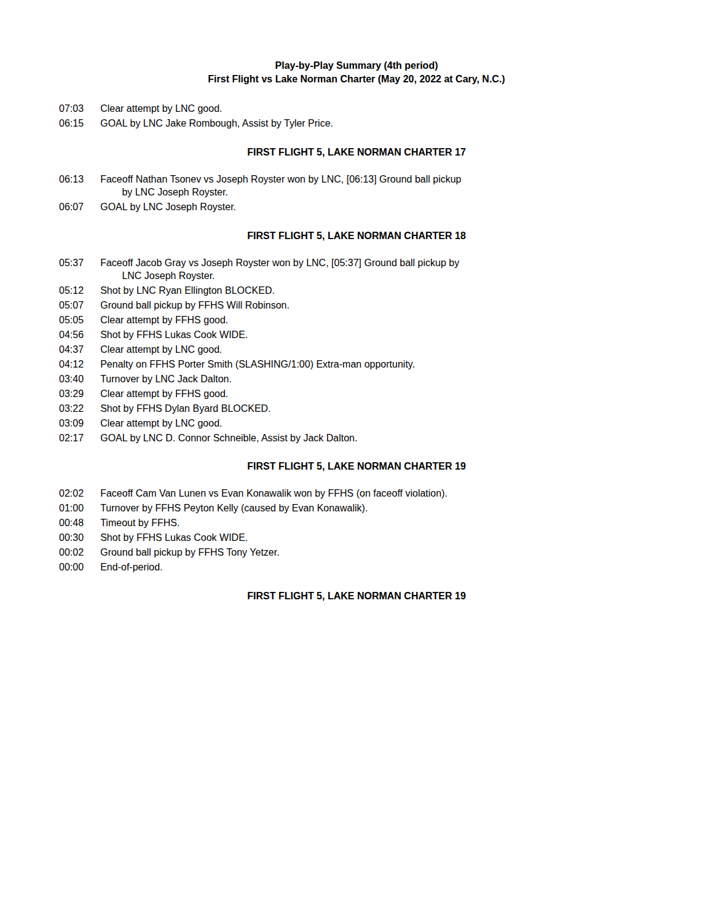Play-by-Play Summary (4th period)
First Flight vs Lake Norman Charter (May 20, 2022 at Cary, N.C.)
| 07:03 | Clear attempt by LNC good. |
| 06:15 | GOAL by LNC Jake Rombough, Assist by Tyler Price. |
FIRST FLIGHT 5, LAKE NORMAN CHARTER 17
| 06:13 | Faceoff Nathan Tsonev vs Joseph Royster won by LNC, [06:13] Ground ball pickup by LNC Joseph Royster. |
| 06:07 | GOAL by LNC Joseph Royster. |
FIRST FLIGHT 5, LAKE NORMAN CHARTER 18
| 05:37 | Faceoff Jacob Gray vs Joseph Royster won by LNC, [05:37] Ground ball pickup by LNC Joseph Royster. |
| 05:12 | Shot by LNC Ryan Ellington BLOCKED. |
| 05:07 | Ground ball pickup by FFHS Will Robinson. |
| 05:05 | Clear attempt by FFHS good. |
| 04:56 | Shot by FFHS Lukas Cook WIDE. |
| 04:37 | Clear attempt by LNC good. |
| 04:12 | Penalty on FFHS Porter Smith (SLASHING/1:00) Extra-man opportunity. |
| 03:40 | Turnover by LNC Jack Dalton. |
| 03:29 | Clear attempt by FFHS good. |
| 03:22 | Shot by FFHS Dylan Byard BLOCKED. |
| 03:09 | Clear attempt by LNC good. |
| 02:17 | GOAL by LNC D. Connor Schneible, Assist by Jack Dalton. |
FIRST FLIGHT 5, LAKE NORMAN CHARTER 19
| 02:02 | Faceoff Cam Van Lunen vs Evan Konawalik won by FFHS (on faceoff violation). |
| 01:00 | Turnover by FFHS Peyton Kelly (caused by Evan Konawalik). |
| 00:48 | Timeout by FFHS. |
| 00:30 | Shot by FFHS Lukas Cook WIDE. |
| 00:02 | Ground ball pickup by FFHS Tony Yetzer. |
| 00:00 | End-of-period. |
FIRST FLIGHT 5, LAKE NORMAN CHARTER 19